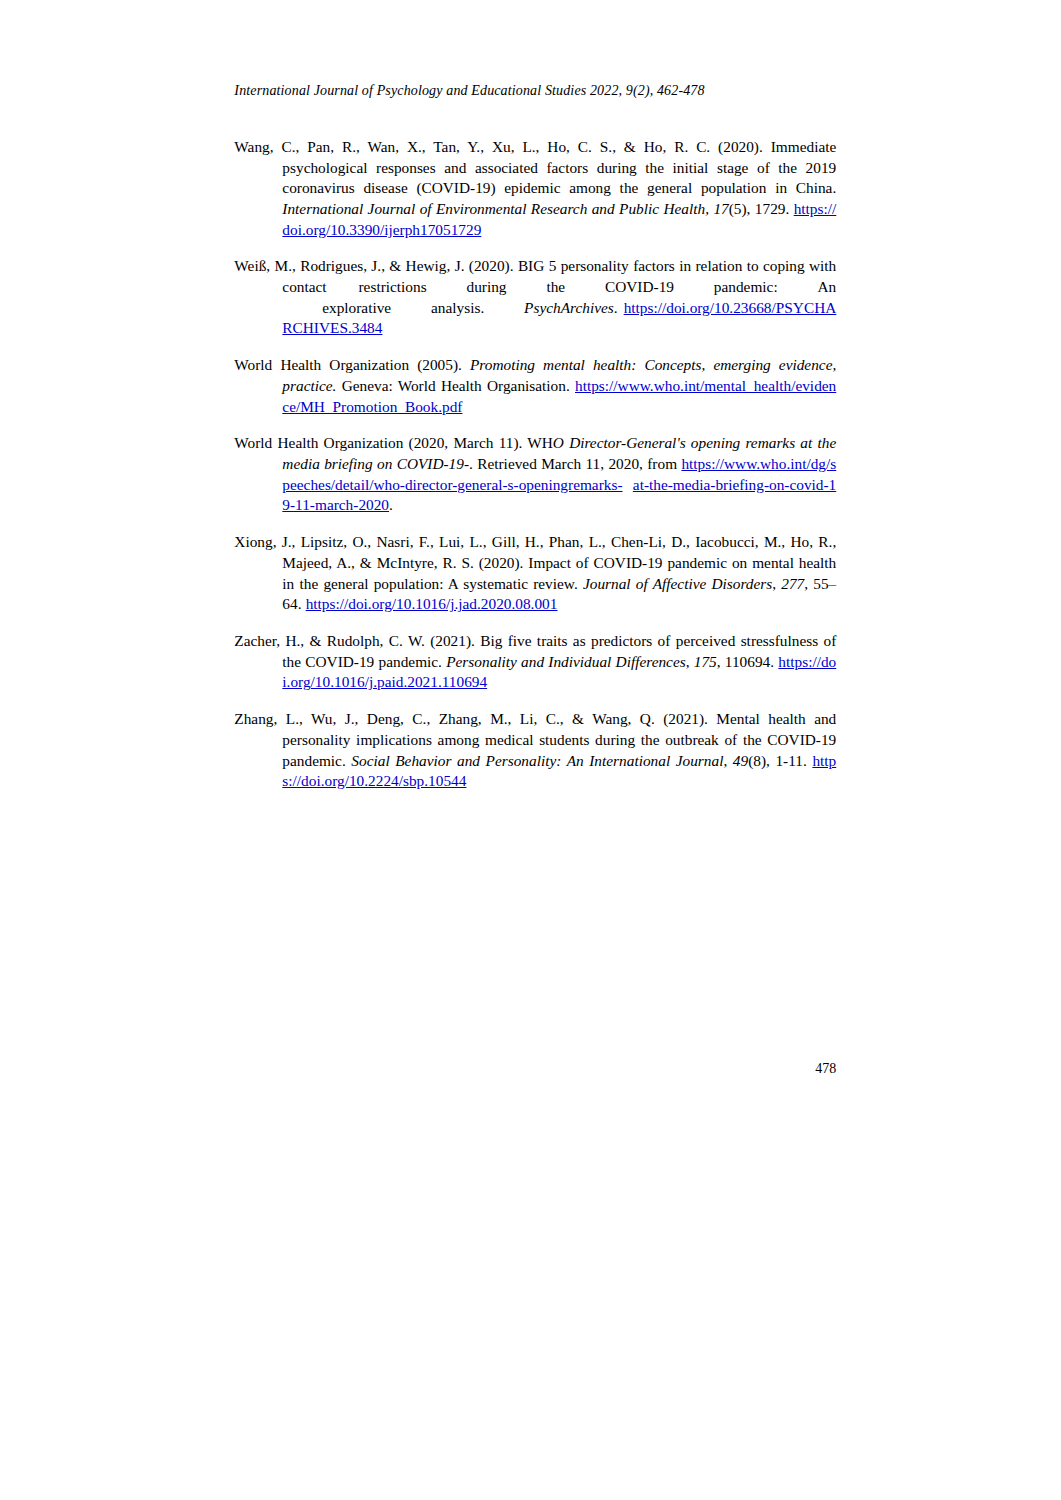International Journal of Psychology and Educational Studies 2022, 9(2), 462-478
Wang, C., Pan, R., Wan, X., Tan, Y., Xu, L., Ho, C. S., & Ho, R. C. (2020). Immediate psychological responses and associated factors during the initial stage of the 2019 coronavirus disease (COVID-19) epidemic among the general population in China. International Journal of Environmental Research and Public Health, 17(5), 1729. https://doi.org/10.3390/ijerph17051729
Weiß, M., Rodrigues, J., & Hewig, J. (2020). BIG 5 personality factors in relation to coping with contact restrictions during the COVID-19 pandemic: An explorative analysis. PsychArchives. https://doi.org/10.23668/PSYCHARCHIVES.3484
World Health Organization (2005). Promoting mental health: Concepts, emerging evidence, practice. Geneva: World Health Organisation. https://www.who.int/mental_health/evidence/MH_Promotion_Book.pdf
World Health Organization (2020, March 11). WHO Director-General's opening remarks at the media briefing on COVID-19-. Retrieved March 11, 2020, from https://www.who.int/dg/speeches/detail/who-director-general-s-openingremarks- at-the-media-briefing-on-covid-19-11-march-2020.
Xiong, J., Lipsitz, O., Nasri, F., Lui, L., Gill, H., Phan, L., Chen-Li, D., Iacobucci, M., Ho, R., Majeed, A., & McIntyre, R. S. (2020). Impact of COVID-19 pandemic on mental health in the general population: A systematic review. Journal of Affective Disorders, 277, 55–64. https://doi.org/10.1016/j.jad.2020.08.001
Zacher, H., & Rudolph, C. W. (2021). Big five traits as predictors of perceived stressfulness of the COVID-19 pandemic. Personality and Individual Differences, 175, 110694. https://doi.org/10.1016/j.paid.2021.110694
Zhang, L., Wu, J., Deng, C., Zhang, M., Li, C., & Wang, Q. (2021). Mental health and personality implications among medical students during the outbreak of the COVID-19 pandemic. Social Behavior and Personality: An International Journal, 49(8), 1-11. https://doi.org/10.2224/sbp.10544
478